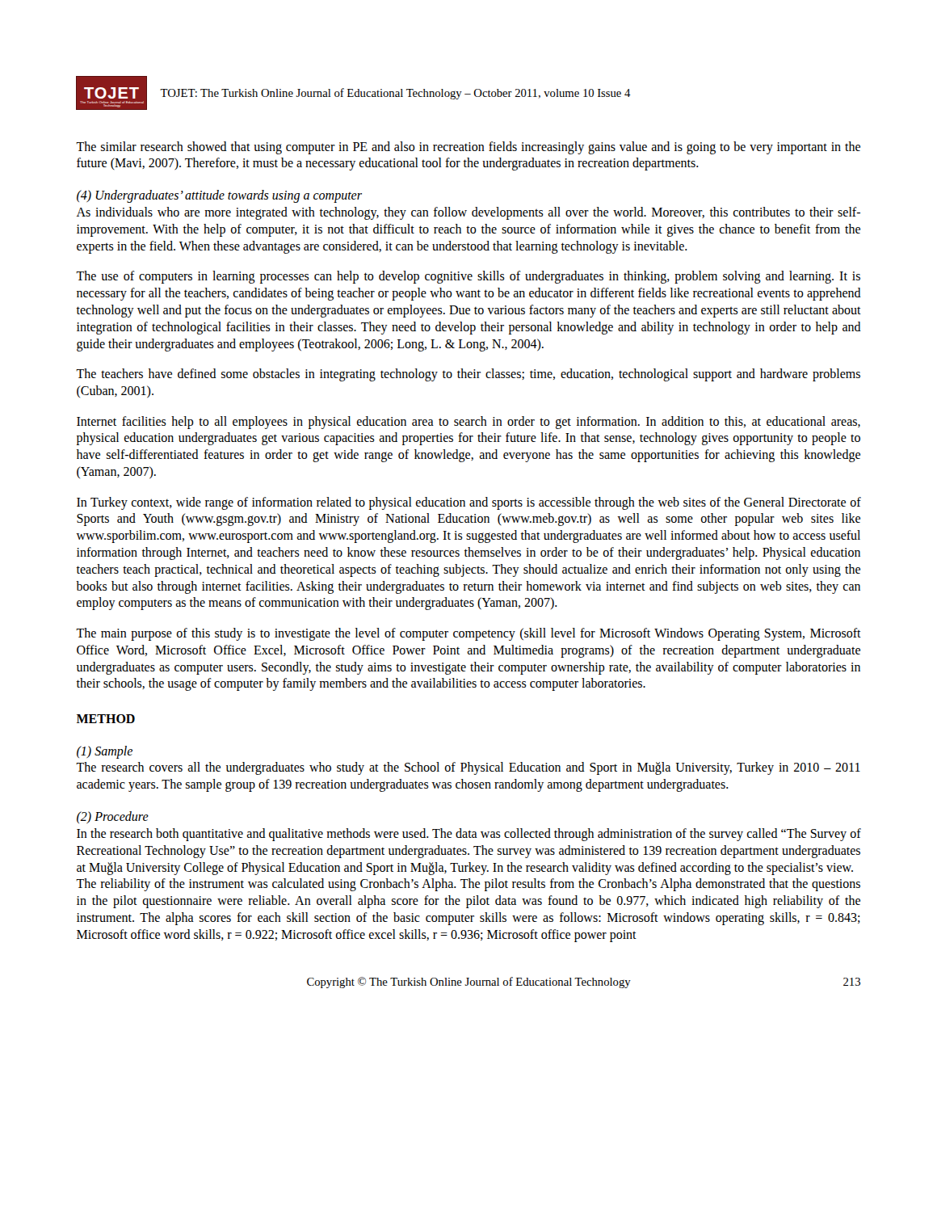TOJETThe Turkish Online Journal of Educational Technology
TOJET: The Turkish Online Journal of Educational Technology – October 2011, volume 10 Issue 4
The similar research showed that using computer in PE and also in recreation fields increasingly gains value and is going to be very important in the future (Mavi, 2007). Therefore, it must be a necessary educational tool for the undergraduates in recreation departments.
(4) Undergraduates’ attitude towards using a computer
As individuals who are more integrated with technology, they can follow developments all over the world. Moreover, this contributes to their self-improvement. With the help of computer, it is not that difficult to reach to the source of information while it gives the chance to benefit from the experts in the field. When these advantages are considered, it can be understood that learning technology is inevitable.
The use of computers in learning processes can help to develop cognitive skills of undergraduates in thinking, problem solving and learning. It is necessary for all the teachers, candidates of being teacher or people who want to be an educator in different fields like recreational events to apprehend technology well and put the focus on the undergraduates or employees. Due to various factors many of the teachers and experts are still reluctant about integration of technological facilities in their classes. They need to develop their personal knowledge and ability in technology in order to help and guide their undergraduates and employees (Teotrakool, 2006; Long, L. & Long, N., 2004).
The teachers have defined some obstacles in integrating technology to their classes; time, education, technological support and hardware problems (Cuban, 2001).
Internet facilities help to all employees in physical education area to search in order to get information. In addition to this, at educational areas, physical education undergraduates get various capacities and properties for their future life. In that sense, technology gives opportunity to people to have self-differentiated features in order to get wide range of knowledge, and everyone has the same opportunities for achieving this knowledge (Yaman, 2007).
In Turkey context, wide range of information related to physical education and sports is accessible through the web sites of the General Directorate of Sports and Youth (www.gsgm.gov.tr) and Ministry of National Education (www.meb.gov.tr) as well as some other popular web sites like www.sporbilim.com, www.eurosport.com and www.sportengland.org. It is suggested that undergraduates are well informed about how to access useful information through Internet, and teachers need to know these resources themselves in order to be of their undergraduates’ help. Physical education teachers teach practical, technical and theoretical aspects of teaching subjects. They should actualize and enrich their information not only using the books but also through internet facilities. Asking their undergraduates to return their homework via internet and find subjects on web sites, they can employ computers as the means of communication with their undergraduates (Yaman, 2007).
The main purpose of this study is to investigate the level of computer competency (skill level for Microsoft Windows Operating System, Microsoft Office Word, Microsoft Office Excel, Microsoft Office Power Point and Multimedia programs) of the recreation department undergraduate undergraduates as computer users. Secondly, the study aims to investigate their computer ownership rate, the availability of computer laboratories in their schools, the usage of computer by family members and the availabilities to access computer laboratories.
Method
(1) Sample
The research covers all the undergraduates who study at the School of Physical Education and Sport in Muğla University, Turkey in 2010 – 2011 academic years. The sample group of 139 recreation undergraduates was chosen randomly among department undergraduates.
(2) Procedure
In the research both quantitative and qualitative methods were used. The data was collected through administration of the survey called “The Survey of Recreational Technology Use” to the recreation department undergraduates. The survey was administered to 139 recreation department undergraduates at Muğla University College of Physical Education and Sport in Muğla, Turkey. In the research validity was defined according to the specialist’s view.
The reliability of the instrument was calculated using Cronbach’s Alpha. The pilot results from the Cronbach’s Alpha demonstrated that the questions in the pilot questionnaire were reliable. An overall alpha score for the pilot data was found to be 0.977, which indicated high reliability of the instrument. The alpha scores for each skill section of the basic computer skills were as follows: Microsoft windows operating skills, r = 0.843; Microsoft office word skills, r = 0.922; Microsoft office excel skills, r = 0.936; Microsoft office power point
Copyright © The Turkish Online Journal of Educational Technology
213